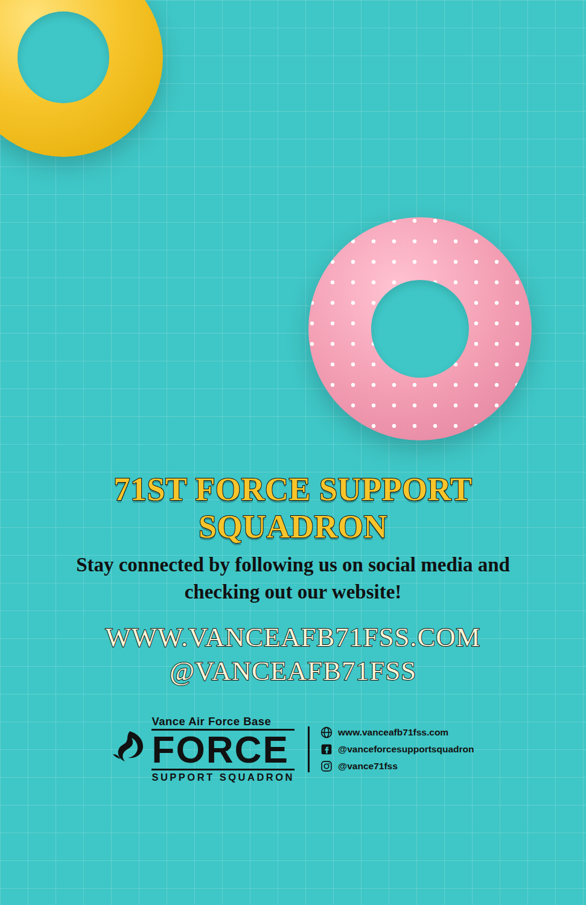71st Force Support Squadron
Stay connected by following us on social media and checking out our website!
www.vanceafb71fss.com
@vanceafb71fss
Vance Air Force Base FORCE Support Squadron
www.vanceafb71fss.com
@vanceforcesupportsquadron
@vance71fss